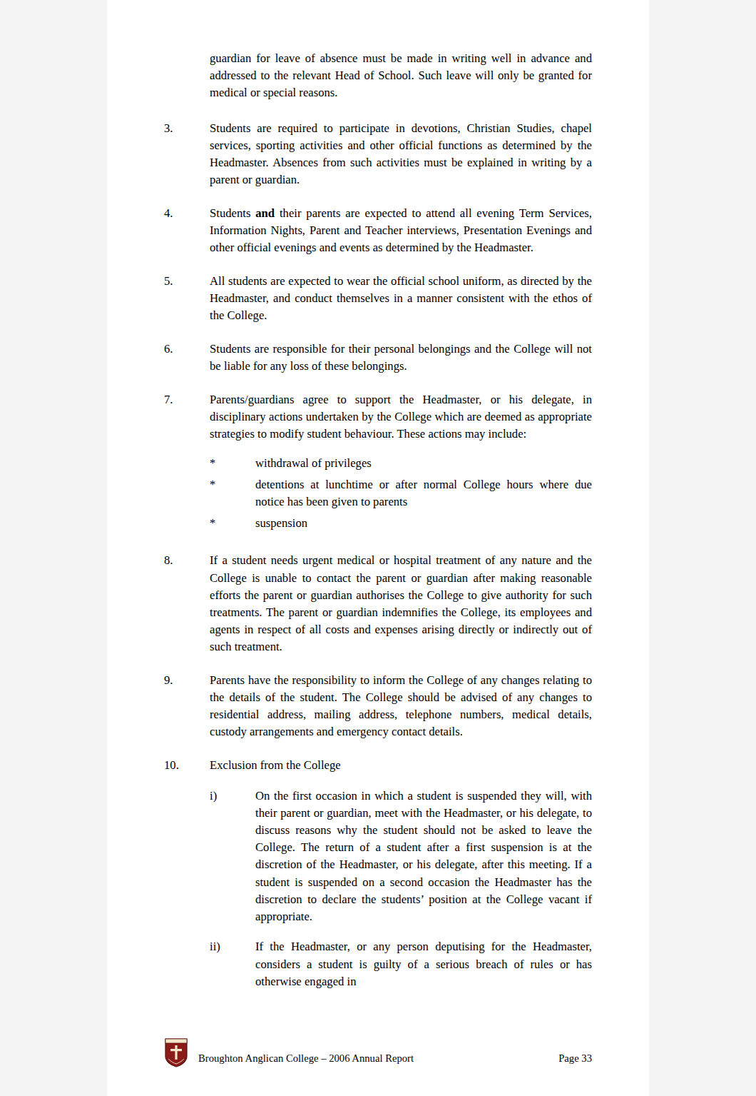guardian for leave of absence must be made in writing well in advance and addressed to the relevant Head of School. Such leave will only be granted for medical or special reasons.
3.
Students are required to participate in devotions, Christian Studies, chapel services, sporting activities and other official functions as determined by the Headmaster. Absences from such activities must be explained in writing by a parent or guardian.
4.
Students and their parents are expected to attend all evening Term Services, Information Nights, Parent and Teacher interviews, Presentation Evenings and other official evenings and events as determined by the Headmaster.
5.
All students are expected to wear the official school uniform, as directed by the Headmaster, and conduct themselves in a manner consistent with the ethos of the College.
6.
Students are responsible for their personal belongings and the College will not be liable for any loss of these belongings.
7.
Parents/guardians agree to support the Headmaster, or his delegate, in disciplinary actions undertaken by the College which are deemed as appropriate strategies to modify student behaviour. These actions may include:
*withdrawal of privileges
*detentions at lunchtime or after normal College hours where due notice has been given to parents
*suspension
8.
If a student needs urgent medical or hospital treatment of any nature and the College is unable to contact the parent or guardian after making reasonable efforts the parent or guardian authorises the College to give authority for such treatments. The parent or guardian indemnifies the College, its employees and agents in respect of all costs and expenses arising directly or indirectly out of such treatment.
9.
Parents have the responsibility to inform the College of any changes relating to the details of the student. The College should be advised of any changes to residential address, mailing address, telephone numbers, medical details, custody arrangements and emergency contact details.
10.
Exclusion from the College
i)
On the first occasion in which a student is suspended they will, with their parent or guardian, meet with the Headmaster, or his delegate, to discuss reasons why the student should not be asked to leave the College. The return of a student after a first suspension is at the discretion of the Headmaster, or his delegate, after this meeting. If a student is suspended on a second occasion the Headmaster has the discretion to declare the students’ position at the College vacant if appropriate.
ii)
If the Headmaster, or any person deputising for the Headmaster, considers a student is guilty of a serious breach of rules or has otherwise engaged in
Broughton Anglican College – 2006 Annual Report
Page 33